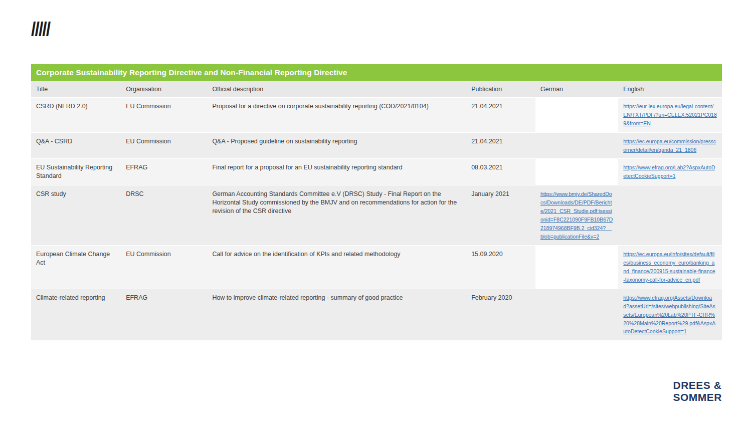/////
Corporate Sustainability Reporting Directive and Non-Financial Reporting Directive
| Title | Organisation | Official description | Publication | German | English |
| --- | --- | --- | --- | --- | --- |
| CSRD (NFRD 2.0) | EU Commission | Proposal for a directive on corporate sustainability reporting (COD/2021/0104) | 21.04.2021 | | https://eur-lex.europa.eu/legal-content/EN/TXT/PDF/?uri=CELEX:52021PC0189&from=EN |
| Q&A - CSRD | EU Commission | Q&A - Proposed guideline on sustainability reporting | 21.04.2021 | | https://ec.europa.eu/commission/presscorner/detail/en/qanda_21_1806 |
| EU Sustainability Reporting Standard | EFRAG | Final report for a proposal for an EU sustainability reporting standard | 08.03.2021 | | https://www.efrag.org/Lab2?AspxAutoDetectCookieSupport=1 |
| CSR study | DRSC | German Accounting Standards Committee e.V (DRSC) Study - Final Report on the Horizontal Study commissioned by the BMJV and on recommendations for action for the revision of the CSR directive | January 2021 | https://www.bmjv.de/SharedDocs/Downloads/DE/PDF/Berichte/2021_CSR_Studie.pdf;jsessionid=F8C221090F9FB10B67D218974968BF9B.2_cid324?__blob=publicationFile&v=2 | |
| European Climate Change Act | EU Commission | Call for advice on the identification of KPIs and related methodology | 15.09.2020 | | https://ec.europa.eu/info/sites/default/files/business_economy_euro/banking_and_finance/200915-sustainable-finance-taxonomy-call-for-advice_en.pdf |
| Climate-related reporting | EFRAG | How to improve climate-related reporting - summary of good practice | February 2020 | | https://www.efrag.org/Assets/Download?assetUrl=/sites/webpublishing/SiteAssets/European%20Lab%20PTF-CRR%20%28Main%20Report%29.pdf&AspxAutoDetectCookieSupport=1 |
DREES &
SOMMER